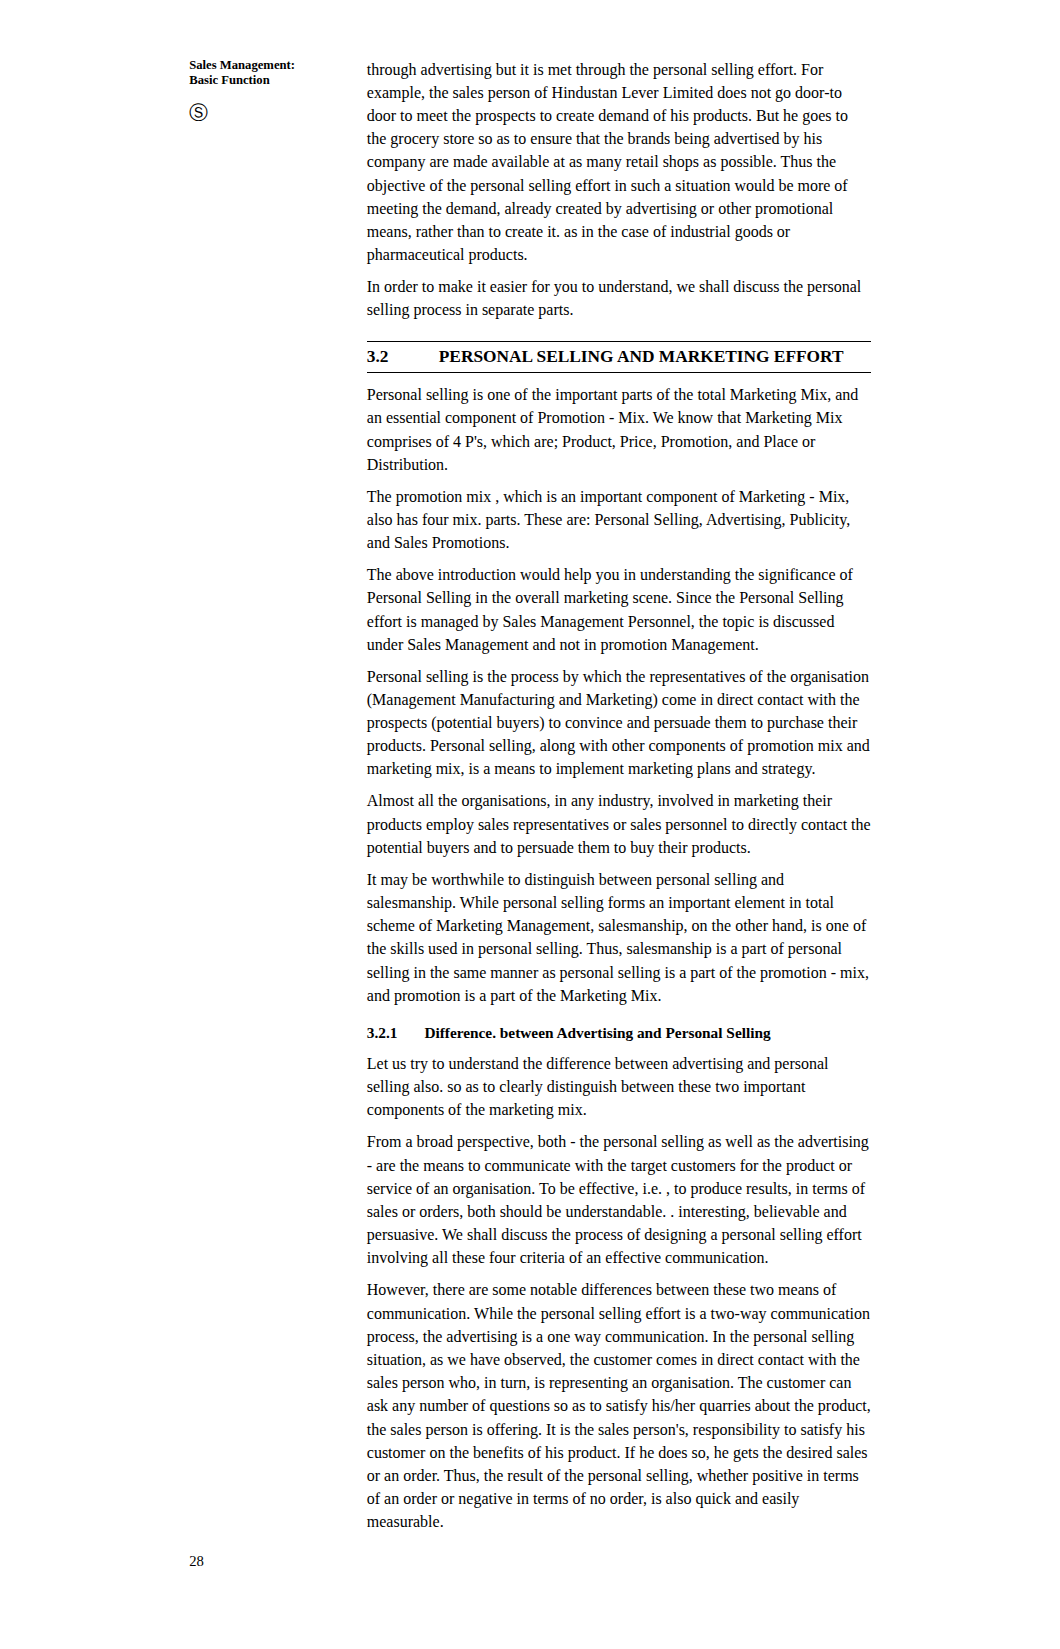Sales Management:
Basic Function
Ⓢ
through advertising but it is met through the personal selling effort. For example, the sales person of Hindustan Lever Limited does not go door-to door to meet the prospects to create demand of his products. But he goes to the grocery store so as to ensure that the brands being advertised by his company are made available at as many retail shops as possible. Thus the objective of the personal selling effort in such a situation would be more of meeting the demand, already created by advertising or other promotional means, rather than to create it. as in the case of industrial goods or pharmaceutical products.
In order to make it easier for you to understand, we shall discuss the personal selling process in separate parts.
3.2 PERSONAL SELLING AND MARKETING EFFORT
Personal selling is one of the important parts of the total Marketing Mix, and an essential component of Promotion - Mix. We know that Marketing Mix comprises of 4 P's, which are; Product, Price, Promotion, and Place or Distribution.
The promotion mix , which is an important component of Marketing - Mix, also has four mix. parts. These are: Personal Selling, Advertising, Publicity, and Sales Promotions.
The above introduction would help you in understanding the significance of Personal Selling in the overall marketing scene. Since the Personal Selling effort is managed by Sales Management Personnel, the topic is discussed under Sales Management and not in promotion Management.
Personal selling is the process by which the representatives of the organisation (Management Manufacturing and Marketing) come in direct contact with the prospects (potential buyers) to convince and persuade them to purchase their products. Personal selling, along with other components of promotion mix and marketing mix, is a means to implement marketing plans and strategy.
Almost all the organisations, in any industry, involved in marketing their products employ sales representatives or sales personnel to directly contact the potential buyers and to persuade them to buy their products.
It may be worthwhile to distinguish between personal selling and salesmanship. While personal selling forms an important element in total scheme of Marketing Management, salesmanship, on the other hand, is one of the skills used in personal selling. Thus, salesmanship is a part of personal selling in the same manner as personal selling is a part of the promotion - mix, and promotion is a part of the Marketing Mix.
3.2.1 Difference. between Advertising and Personal Selling
Let us try to understand the difference between advertising and personal selling also. so as to clearly distinguish between these two important components of the marketing mix.
From a broad perspective, both - the personal selling as well as the advertising - are the means to communicate with the target customers for the product or service of an organisation. To be effective, i.e. , to produce results, in terms of sales or orders, both should be understandable. . interesting, believable and persuasive. We shall discuss the process of designing a personal selling effort involving all these four criteria of an effective communication.
However, there are some notable differences between these two means of communication. While the personal selling effort is a two-way communication process, the advertising is a one way communication. In the personal selling situation, as we have observed, the customer comes in direct contact with the sales person who, in turn, is representing an organisation. The customer can ask any number of questions so as to satisfy his/her quarries about the product, the sales person is offering. It is the sales person's, responsibility to satisfy his customer on the benefits of his product. If he does so, he gets the desired sales or an order. Thus, the result of the personal selling, whether positive in terms of an order or negative in terms of no order, is also quick and easily measurable.
28